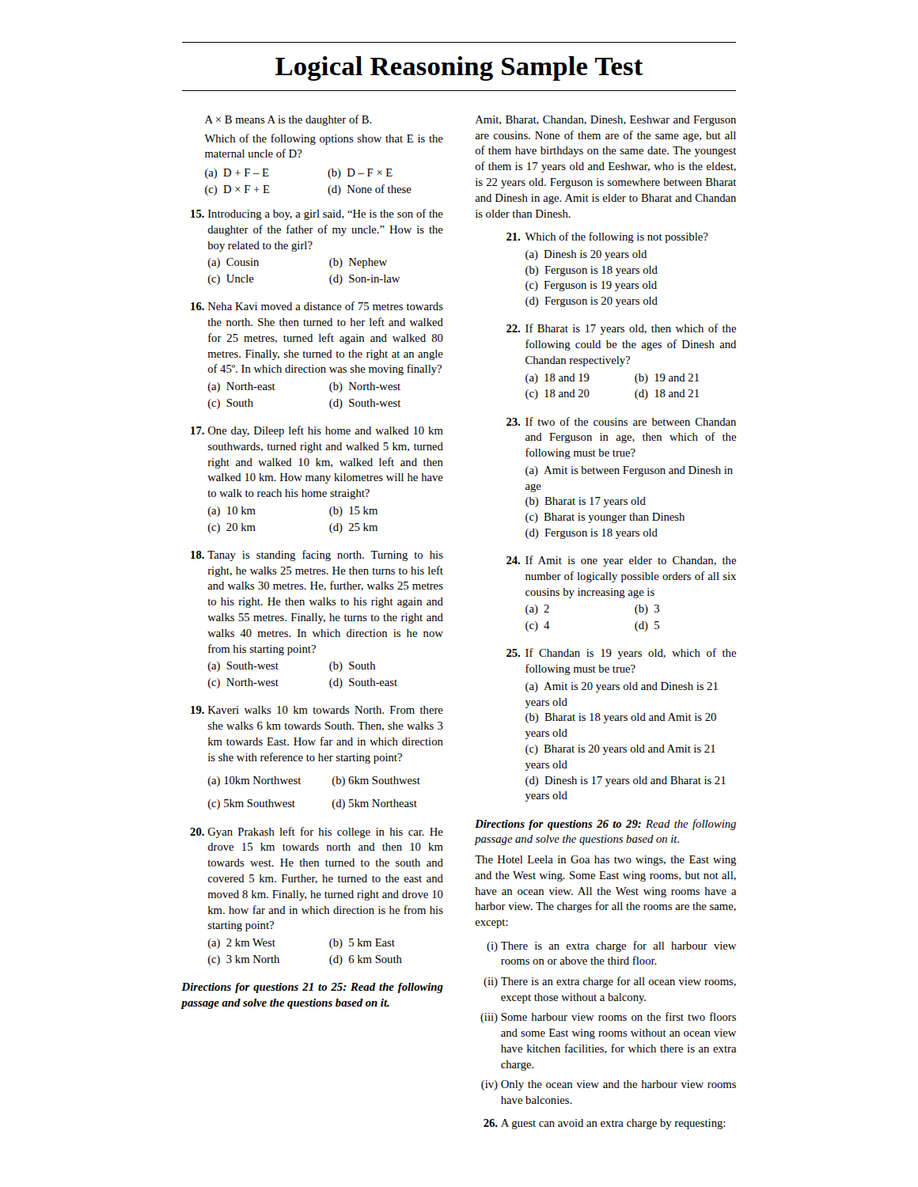Logical Reasoning Sample Test
A × B means A is the daughter of B.
Which of the following options show that E is the maternal uncle of D?
(a) D + F – E (b) D – F × E (c) D × F + E (d) None of these
15.
Introducing a boy, a girl said, “He is the son of the daughter of the father of my uncle.” How is the boy related to the girl?
(a) Cousin (b) Nephew (c) Uncle (d) Son-in-law
16.
Neha Kavi moved a distance of 75 metres towards the north. She then turned to her left and walked for 25 metres, turned left again and walked 80 metres. Finally, she turned to the right at an angle of 45º. In which direction was she moving finally?
(a) North-east (b) North-west (c) South (d) South-west
17.
One day, Dileep left his home and walked 10 km southwards, turned right and walked 5 km, turned right and walked 10 km, walked left and then walked 10 km. How many kilometres will he have to walk to reach his home straight?
(a) 10 km (b) 15 km (c) 20 km (d) 25 km
18.
Tanay is standing facing north. Turning to his right, he walks 25 metres. He then turns to his left and walks 30 metres. He, further, walks 25 metres to his right. He then walks to his right again and walks 55 metres. Finally, he turns to the right and walks 40 metres. In which direction is he now from his starting point?
(a) South-west (b) South (c) North-west (d) South-east
19.
Kaveri walks 10 km towards North. From there she walks 6 km towards South. Then, she walks 3 km towards East. How far and in which direction is she with reference to her starting point?
(a) 10km Northwest (b) 6km Southwest
(c) 5km Southwest (d) 5km Northeast
20.
Gyan Prakash left for his college in his car. He drove 15 km towards north and then 10 km towards west. He then turned to the south and covered 5 km. Further, he turned to the east and moved 8 km. Finally, he turned right and drove 10 km. how far and in which direction is he from his starting point?
(a) 2 km West (b) 5 km East (c) 3 km North (d) 6 km South
Directions for questions 21 to 25: Read the following passage and solve the questions based on it.
Amit, Bharat, Chandan, Dinesh, Eeshwar and Ferguson are cousins. None of them are of the same age, but all of them have birthdays on the same date. The youngest of them is 17 years old and Eeshwar, who is the eldest, is 22 years old. Ferguson is somewhere between Bharat and Dinesh in age. Amit is elder to Bharat and Chandan is older than Dinesh.
21.
Which of the following is not possible?
(a) Dinesh is 20 years old (b) Ferguson is 18 years old (c) Ferguson is 19 years old (d) Ferguson is 20 years old
22.
If Bharat is 17 years old, then which of the following could be the ages of Dinesh and Chandan respectively?
(a) 18 and 19 (b) 19 and 21 (c) 18 and 20 (d) 18 and 21
23.
If two of the cousins are between Chandan and Ferguson in age, then which of the following must be true?
(a) Amit is between Ferguson and Dinesh in age (b) Bharat is 17 years old (c) Bharat is younger than Dinesh (d) Ferguson is 18 years old
24.
If Amit is one year elder to Chandan, the number of logically possible orders of all six cousins by increasing age is
(a) 2 (b) 3 (c) 4 (d) 5
25.
If Chandan is 19 years old, which of the following must be true?
(a) Amit is 20 years old and Dinesh is 21 years old (b) Bharat is 18 years old and Amit is 20 years old (c) Bharat is 20 years old and Amit is 21 years old (d) Dinesh is 17 years old and Bharat is 21 years old
Directions for questions 26 to 29: Read the following passage and solve the questions based on it.
The Hotel Leela in Goa has two wings, the East wing and the West wing. Some East wing rooms, but not all, have an ocean view. All the West wing rooms have a harbor view. The charges for all the rooms are the same, except:
(i) There is an extra charge for all harbour view rooms on or above the third floor.
(ii) There is an extra charge for all ocean view rooms, except those without a balcony.
(iii) Some harbour view rooms on the first two floors and some East wing rooms without an ocean view have kitchen facilities, for which there is an extra charge.
(iv) Only the ocean view and the harbour view rooms have balconies.
26.
A guest can avoid an extra charge by requesting: